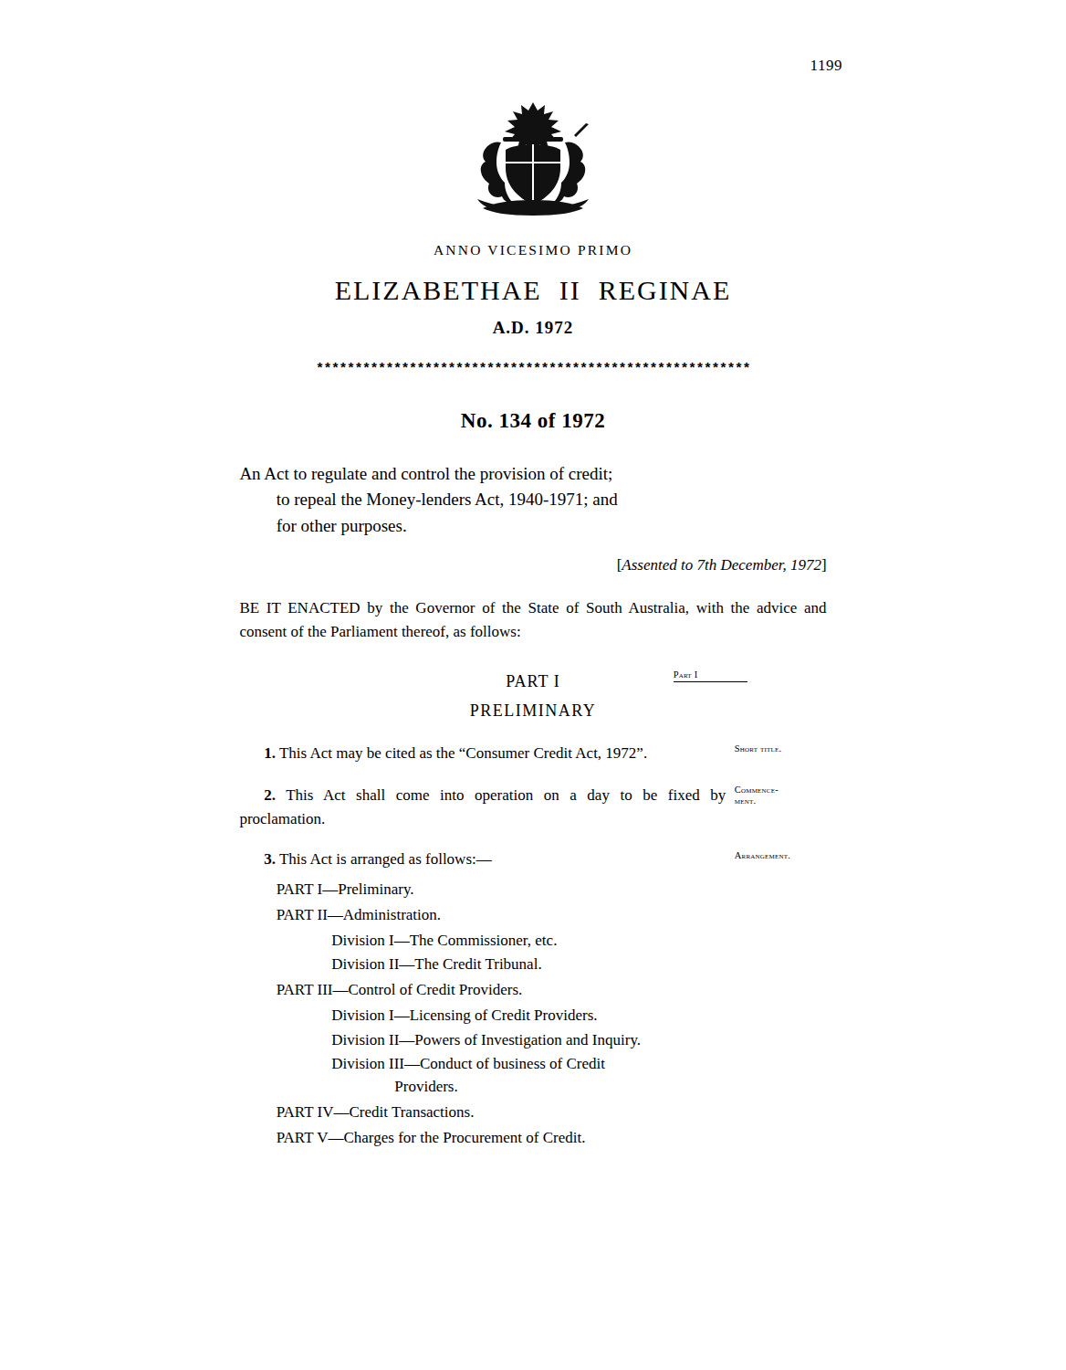1199
ANNO VICESIMO PRIMO
ELIZABETHAE II REGINAE
A.D. 1972
********************************************************
No. 134 of 1972
An Act to regulate and control the provision of credit; to repeal the Money-lenders Act, 1940-1971; and for other purposes.
[Assented to 7th December, 1972]
BE IT ENACTED by the Governor of the State of South Australia, with the advice and consent of the Parliament thereof, as follows:
PART I Part I
PRELIMINARY
Short title.
1. This Act may be cited as the “Consumer Credit Act, 1972”.
Commence-
ment.
2. This Act shall come into operation on a day to be fixed by proclamation.
Arrangement.
3. This Act is arranged as follows:—
PART I—Preliminary.
PART II—Administration.
Division I—The Commissioner, etc.
Division II—The Credit Tribunal.
PART III—Control of Credit Providers.
Division I—Licensing of Credit Providers.
Division II—Powers of Investigation and Inquiry.
Division III—Conduct of business of CreditProviders.
PART IV—Credit Transactions.
PART V—Charges for the Procurement of Credit.